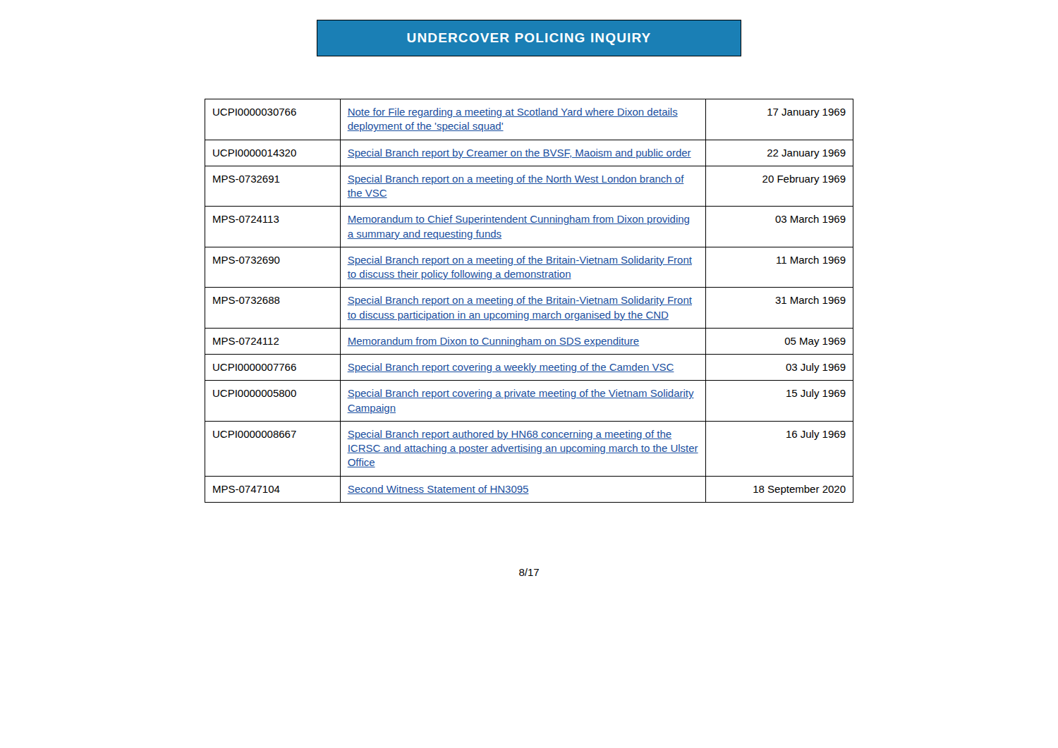Undercover Policing Inquiry
| UCPI0000030766 | Note for File regarding a meeting at Scotland Yard where Dixon details deployment of the 'special squad' | 17 January 1969 |
| UCPI0000014320 | Special Branch report by Creamer on the BVSF, Maoism and public order | 22 January 1969 |
| MPS-0732691 | Special Branch report on a meeting of the North West London branch of the VSC | 20 February 1969 |
| MPS-0724113 | Memorandum to Chief Superintendent Cunningham from Dixon providing a summary and requesting funds | 03 March 1969 |
| MPS-0732690 | Special Branch report on a meeting of the Britain-Vietnam Solidarity Front to discuss their policy following a demonstration | 11 March 1969 |
| MPS-0732688 | Special Branch report on a meeting of the Britain-Vietnam Solidarity Front to discuss participation in an upcoming march organised by the CND | 31 March 1969 |
| MPS-0724112 | Memorandum from Dixon to Cunningham on SDS expenditure | 05 May 1969 |
| UCPI0000007766 | Special Branch report covering a weekly meeting of the Camden VSC | 03 July 1969 |
| UCPI0000005800 | Special Branch report covering a private meeting of the Vietnam Solidarity Campaign | 15 July 1969 |
| UCPI0000008667 | Special Branch report authored by HN68 concerning a meeting of the ICRSC and attaching a poster advertising an upcoming march to the Ulster Office | 16 July 1969 |
| MPS-0747104 | Second Witness Statement of HN3095 | 18 September 2020 |
8/17